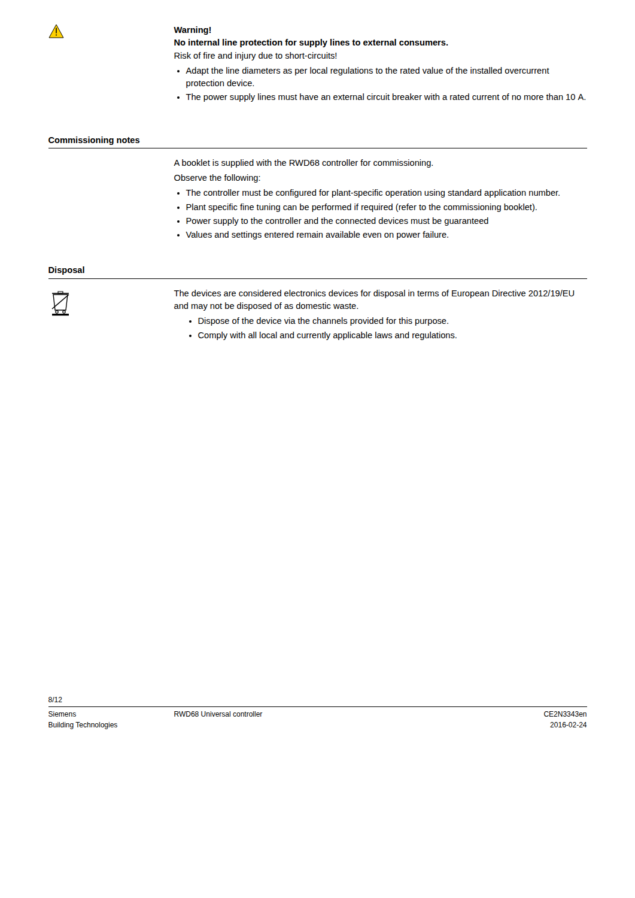Warning!
No internal line protection for supply lines to external consumers.
Risk of fire and injury due to short-circuits!
Adapt the line diameters as per local regulations to the rated value of the installed overcurrent protection device.
The power supply lines must have an external circuit breaker with a rated current of no more than 10 A.
Commissioning notes
A booklet is supplied with the RWD68 controller for commissioning.
Observe the following:
The controller must be configured for plant-specific operation using standard application number.
Plant specific fine tuning can be performed if required (refer to the commissioning booklet).
Power supply to the controller and the connected devices must be guaranteed
Values and settings entered remain available even on power failure.
Disposal
The devices are considered electronics devices for disposal in terms of European Directive 2012/19/EU and may not be disposed of as domestic waste.
Dispose of the device via the channels provided for this purpose.
Comply with all local and currently applicable laws and regulations.
8/12
| Siemens Building Technologies | RWD68 Universal controller | CE2N3343en 2016-02-24 |